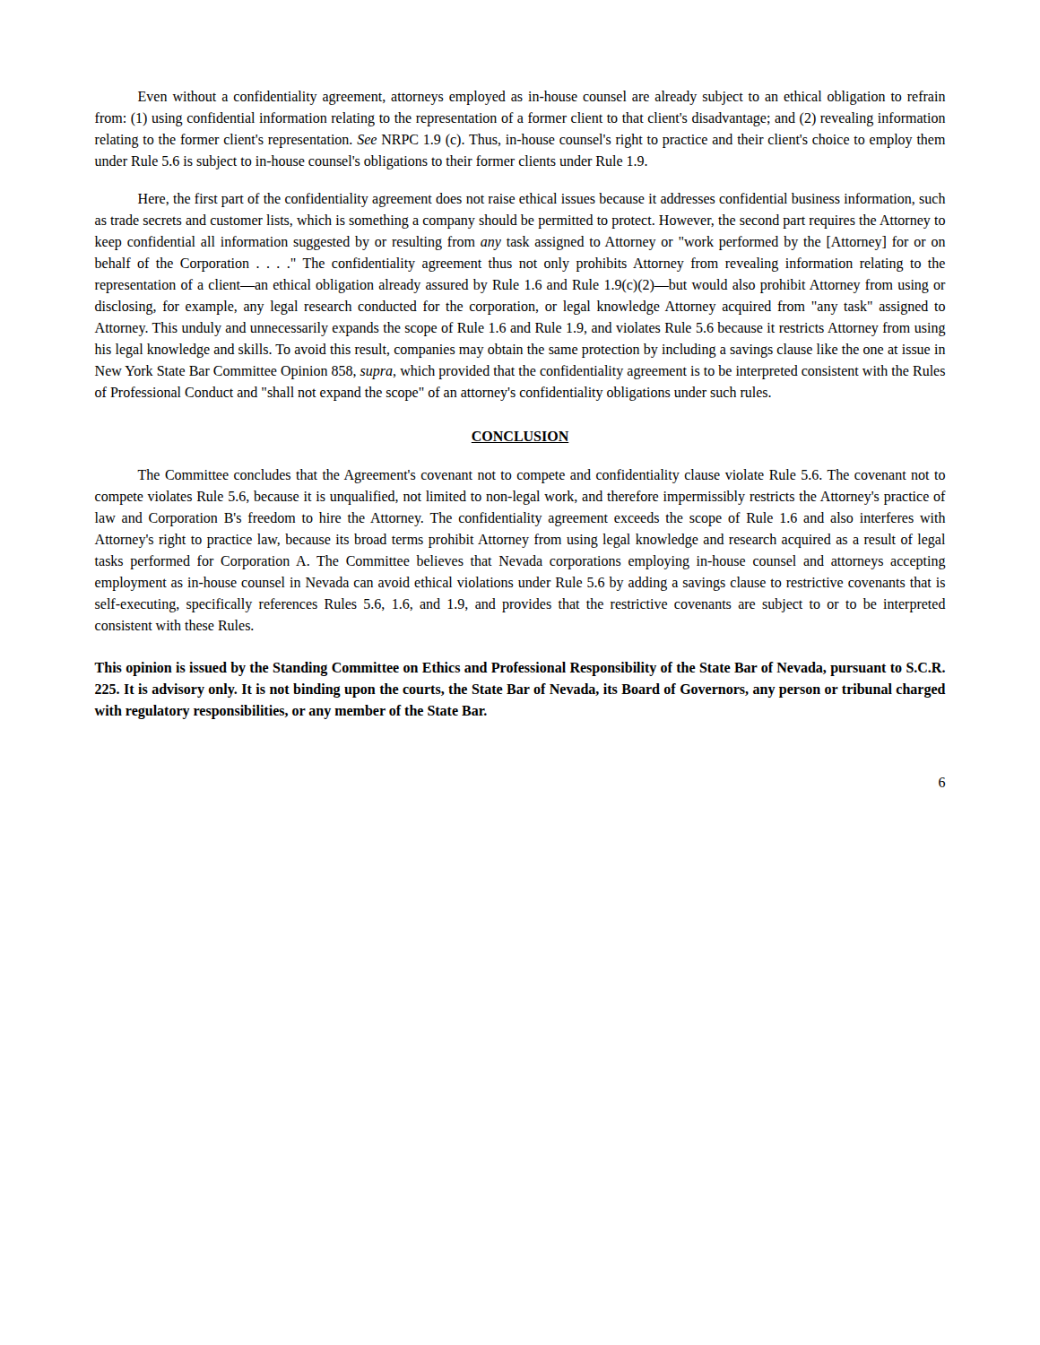Even without a confidentiality agreement, attorneys employed as in-house counsel are already subject to an ethical obligation to refrain from: (1) using confidential information relating to the representation of a former client to that client's disadvantage; and (2) revealing information relating to the former client's representation. See NRPC 1.9 (c). Thus, in-house counsel's right to practice and their client's choice to employ them under Rule 5.6 is subject to in-house counsel's obligations to their former clients under Rule 1.9.
Here, the first part of the confidentiality agreement does not raise ethical issues because it addresses confidential business information, such as trade secrets and customer lists, which is something a company should be permitted to protect. However, the second part requires the Attorney to keep confidential all information suggested by or resulting from any task assigned to Attorney or "work performed by the [Attorney] for or on behalf of the Corporation . . . ." The confidentiality agreement thus not only prohibits Attorney from revealing information relating to the representation of a client—an ethical obligation already assured by Rule 1.6 and Rule 1.9(c)(2)—but would also prohibit Attorney from using or disclosing, for example, any legal research conducted for the corporation, or legal knowledge Attorney acquired from "any task" assigned to Attorney. This unduly and unnecessarily expands the scope of Rule 1.6 and Rule 1.9, and violates Rule 5.6 because it restricts Attorney from using his legal knowledge and skills. To avoid this result, companies may obtain the same protection by including a savings clause like the one at issue in New York State Bar Committee Opinion 858, supra, which provided that the confidentiality agreement is to be interpreted consistent with the Rules of Professional Conduct and "shall not expand the scope" of an attorney's confidentiality obligations under such rules.
CONCLUSION
The Committee concludes that the Agreement's covenant not to compete and confidentiality clause violate Rule 5.6. The covenant not to compete violates Rule 5.6, because it is unqualified, not limited to non-legal work, and therefore impermissibly restricts the Attorney's practice of law and Corporation B's freedom to hire the Attorney. The confidentiality agreement exceeds the scope of Rule 1.6 and also interferes with Attorney's right to practice law, because its broad terms prohibit Attorney from using legal knowledge and research acquired as a result of legal tasks performed for Corporation A. The Committee believes that Nevada corporations employing in-house counsel and attorneys accepting employment as in-house counsel in Nevada can avoid ethical violations under Rule 5.6 by adding a savings clause to restrictive covenants that is self-executing, specifically references Rules 5.6, 1.6, and 1.9, and provides that the restrictive covenants are subject to or to be interpreted consistent with these Rules.
This opinion is issued by the Standing Committee on Ethics and Professional Responsibility of the State Bar of Nevada, pursuant to S.C.R. 225. It is advisory only. It is not binding upon the courts, the State Bar of Nevada, its Board of Governors, any person or tribunal charged with regulatory responsibilities, or any member of the State Bar.
6